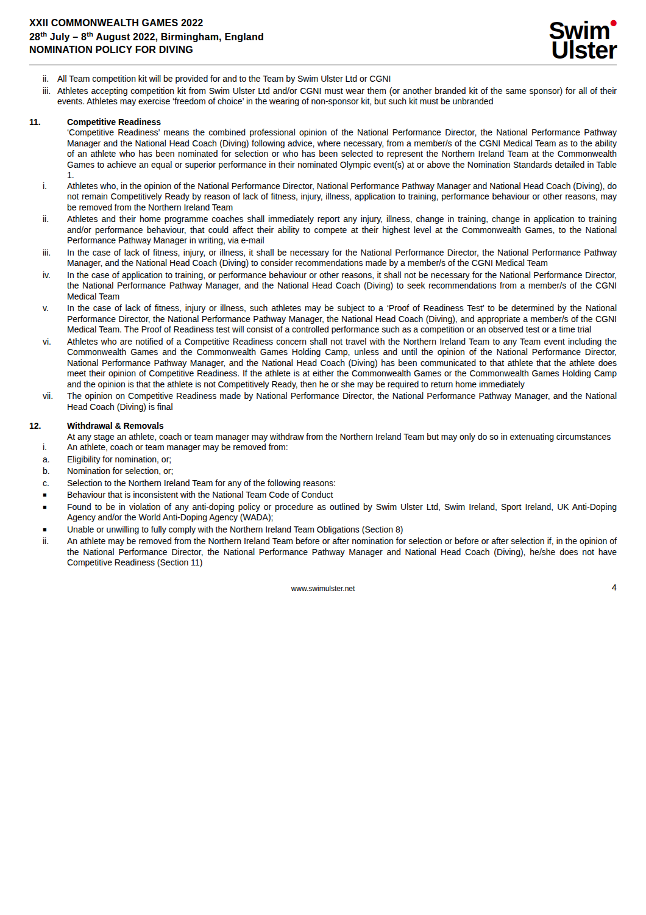XXII COMMONWEALTH GAMES 2022
28th July – 8th August 2022, Birmingham, England
NOMINATION POLICY FOR DIVING
Swim• Ulster
ii. All Team competition kit will be provided for and to the Team by Swim Ulster Ltd or CGNI
iii. Athletes accepting competition kit from Swim Ulster Ltd and/or CGNI must wear them (or another branded kit of the same sponsor) for all of their events. Athletes may exercise ‘freedom of choice’ in the wearing of non-sponsor kit, but such kit must be unbranded
11. Competitive Readiness
‘Competitive Readiness’ means the combined professional opinion of the National Performance Director, the National Performance Pathway Manager and the National Head Coach (Diving) following advice, where necessary, from a member/s of the CGNI Medical Team as to the ability of an athlete who has been nominated for selection or who has been selected to represent the Northern Ireland Team at the Commonwealth Games to achieve an equal or superior performance in their nominated Olympic event(s) at or above the Nomination Standards detailed in Table 1.
i. Athletes who, in the opinion of the National Performance Director, National Performance Pathway Manager and National Head Coach (Diving), do not remain Competitively Ready by reason of lack of fitness, injury, illness, application to training, performance behaviour or other reasons, may be removed from the Northern Ireland Team
ii. Athletes and their home programme coaches shall immediately report any injury, illness, change in training, change in application to training and/or performance behaviour, that could affect their ability to compete at their highest level at the Commonwealth Games, to the National Performance Pathway Manager in writing, via e-mail
iii. In the case of lack of fitness, injury, or illness, it shall be necessary for the National Performance Director, the National Performance Pathway Manager, and the National Head Coach (Diving) to consider recommendations made by a member/s of the CGNI Medical Team
iv. In the case of application to training, or performance behaviour or other reasons, it shall not be necessary for the National Performance Director, the National Performance Pathway Manager, and the National Head Coach (Diving) to seek recommendations from a member/s of the CGNI Medical Team
v. In the case of lack of fitness, injury or illness, such athletes may be subject to a ‘Proof of Readiness Test’ to be determined by the National Performance Director, the National Performance Pathway Manager, the National Head Coach (Diving), and appropriate a member/s of the CGNI Medical Team. The Proof of Readiness test will consist of a controlled performance such as a competition or an observed test or a time trial
vi. Athletes who are notified of a Competitive Readiness concern shall not travel with the Northern Ireland Team to any Team event including the Commonwealth Games and the Commonwealth Games Holding Camp, unless and until the opinion of the National Performance Director, National Performance Pathway Manager, and the National Head Coach (Diving) has been communicated to that athlete that the athlete does meet their opinion of Competitive Readiness. If the athlete is at either the Commonwealth Games or the Commonwealth Games Holding Camp and the opinion is that the athlete is not Competitively Ready, then he or she may be required to return home immediately
vii. The opinion on Competitive Readiness made by National Performance Director, the National Performance Pathway Manager, and the National Head Coach (Diving) is final
12. Withdrawal & Removals
At any stage an athlete, coach or team manager may withdraw from the Northern Ireland Team but may only do so in extenuating circumstances
i. An athlete, coach or team manager may be removed from:
a. Eligibility for nomination, or;
b. Nomination for selection, or;
c. Selection to the Northern Ireland Team for any of the following reasons:
■ Behaviour that is inconsistent with the National Team Code of Conduct
■ Found to be in violation of any anti-doping policy or procedure as outlined by Swim Ulster Ltd, Swim Ireland, Sport Ireland, UK Anti-Doping Agency and/or the World Anti-Doping Agency (WADA);
■ Unable or unwilling to fully comply with the Northern Ireland Team Obligations (Section 8)
ii. An athlete may be removed from the Northern Ireland Team before or after nomination for selection or before or after selection if, in the opinion of the National Performance Director, the National Performance Pathway Manager and National Head Coach (Diving), he/she does not have Competitive Readiness (Section 11)
www.swimulster.net
4